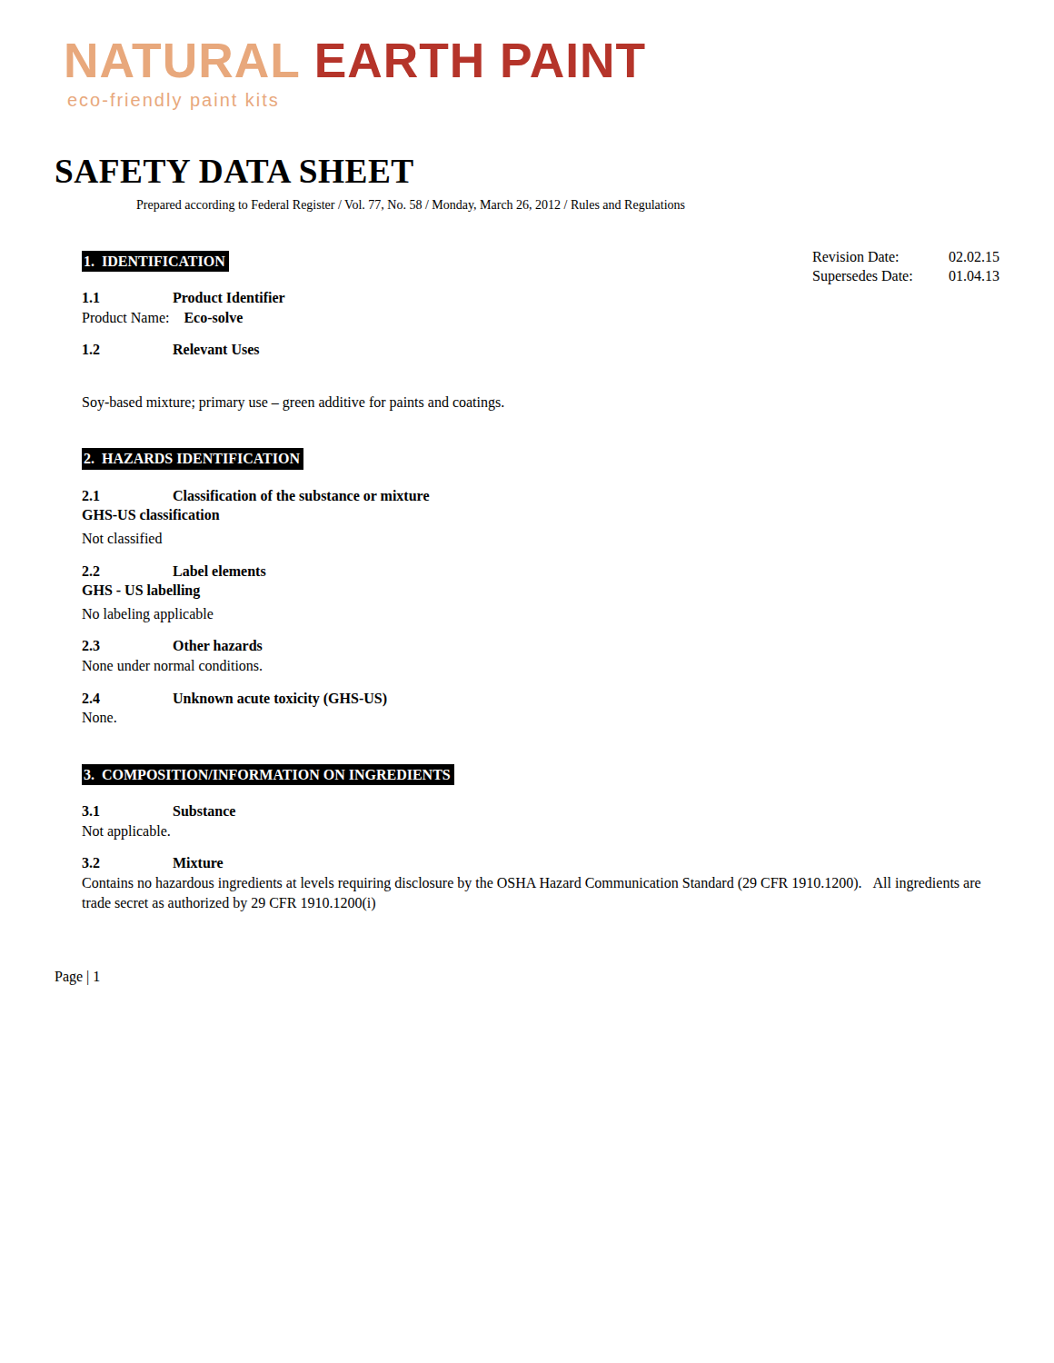NATURAL EARTH PAINT
eco-friendly paint kits
SAFETY DATA SHEET
Prepared according to Federal Register / Vol. 77, No. 58 / Monday, March 26, 2012 / Rules and Regulations
1. IDENTIFICATION
Revision Date: 02.02.15
Supersedes Date: 01.04.13
1.1 Product Identifier
Product Name: Eco-solve
1.2 Relevant Uses
Soy-based mixture; primary use – green additive for paints and coatings.
2. HAZARDS IDENTIFICATION
2.1 Classification of the substance or mixture
GHS-US classification
Not classified
2.2 Label elements
GHS - US labelling
No labeling applicable
2.3 Other hazards
None under normal conditions.
2.4 Unknown acute toxicity (GHS-US)
None.
3. COMPOSITION/INFORMATION ON INGREDIENTS
3.1 Substance
Not applicable.
3.2 Mixture
Contains no hazardous ingredients at levels requiring disclosure by the OSHA Hazard Communication Standard (29 CFR 1910.1200). All ingredients are trade secret as authorized by 29 CFR 1910.1200(i)
Page | 1